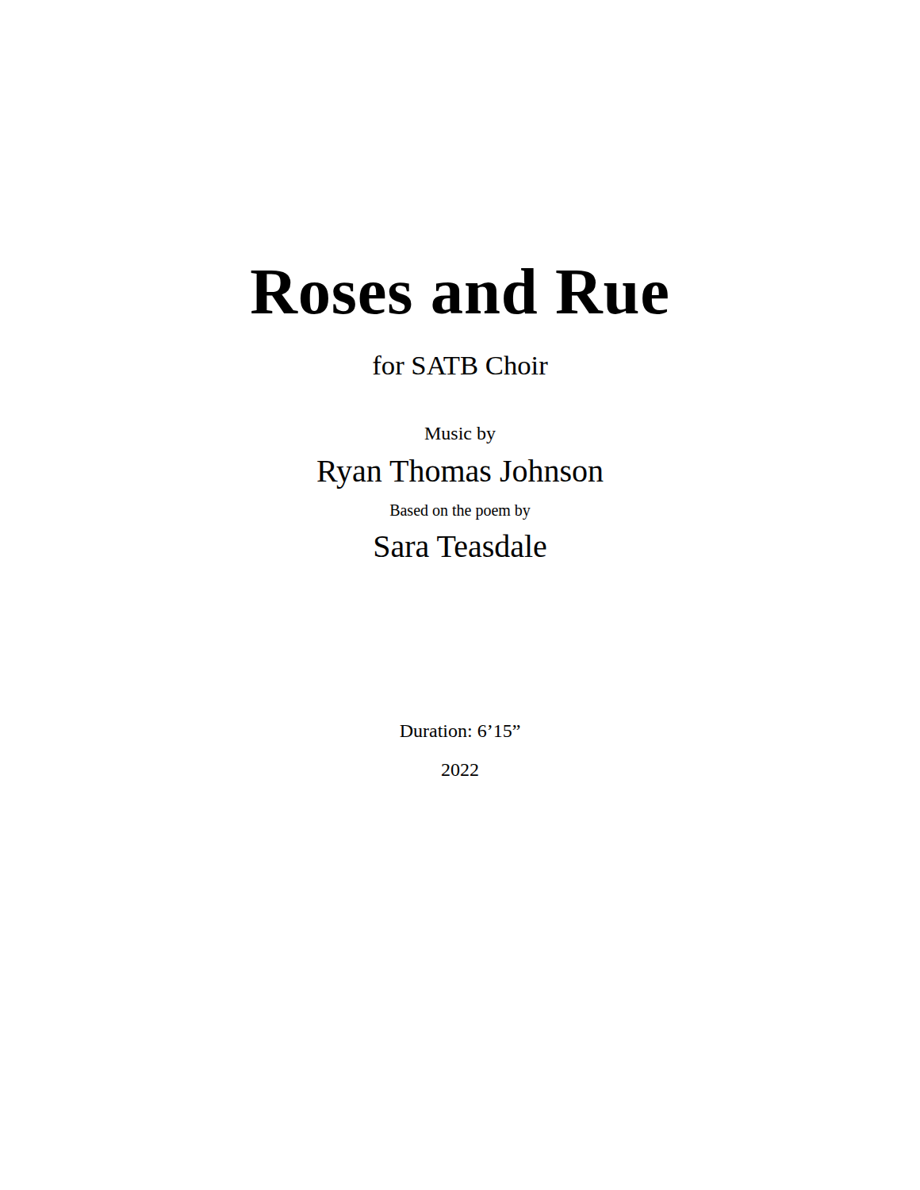Roses and Rue
for SATB Choir
Music by
Ryan Thomas Johnson
Based on the poem by
Sara Teasdale
Duration: 6’15”
2022